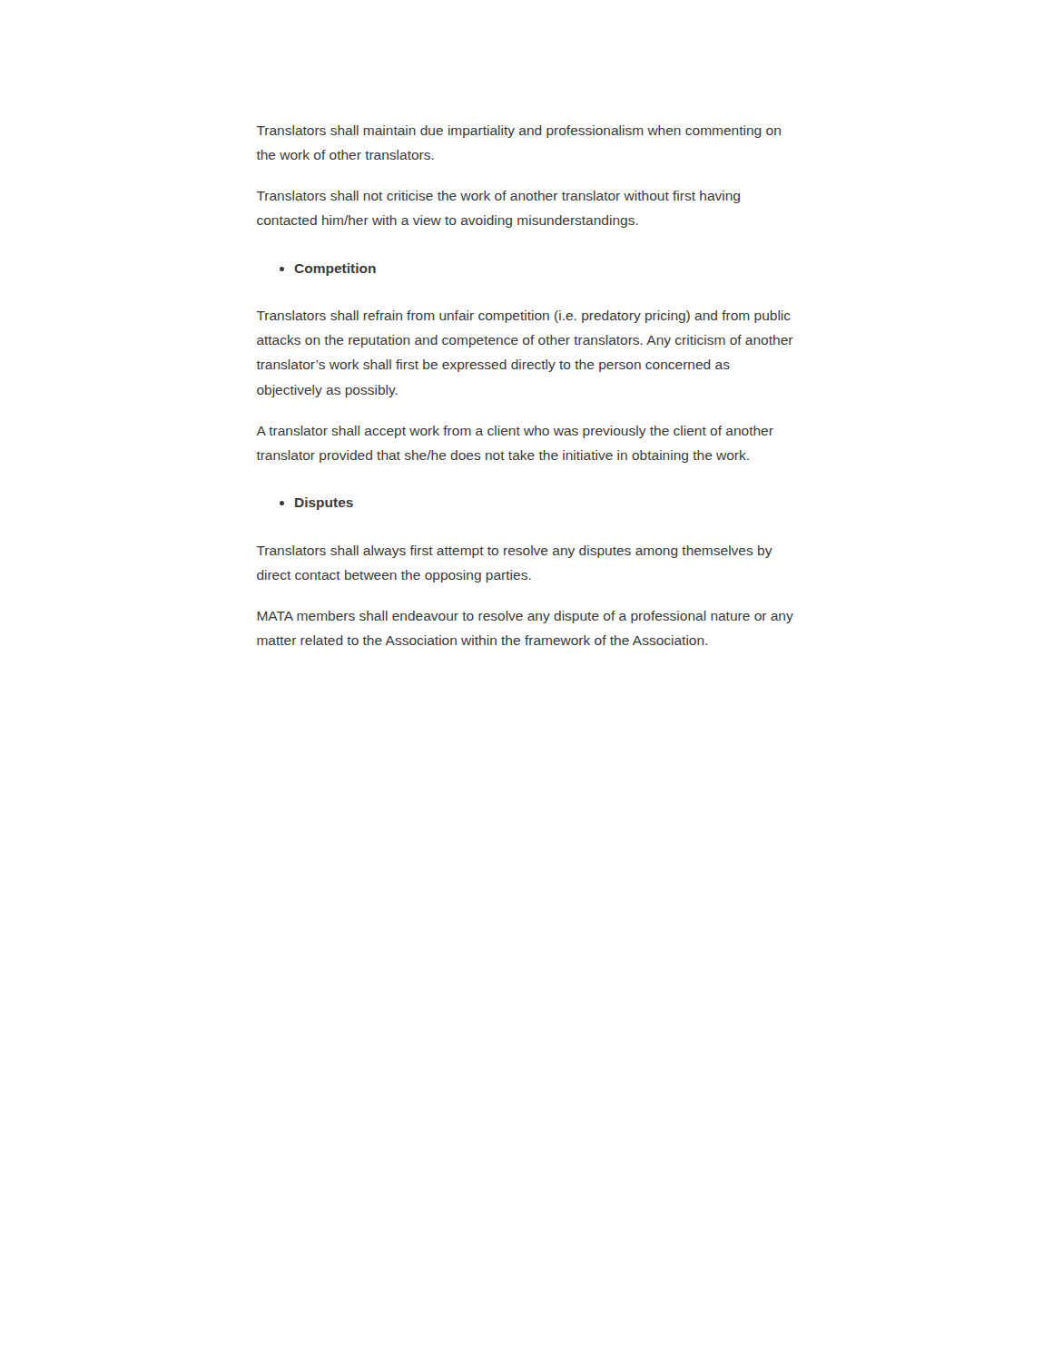Translators shall maintain due impartiality and professionalism when commenting on the work of other translators.
Translators shall not criticise the work of another translator without first having contacted him/her with a view to avoiding misunderstandings.
Competition
Translators shall refrain from unfair competition (i.e. predatory pricing) and from public attacks on the reputation and competence of other translators. Any criticism of another translator’s work shall first be expressed directly to the person concerned as objectively as possibly.
A translator shall accept work from a client who was previously the client of another translator provided that she/he does not take the initiative in obtaining the work.
Disputes
Translators shall always first attempt to resolve any disputes among themselves by direct contact between the opposing parties.
MATA members shall endeavour to resolve any dispute of a professional nature or any matter related to the Association within the framework of the Association.